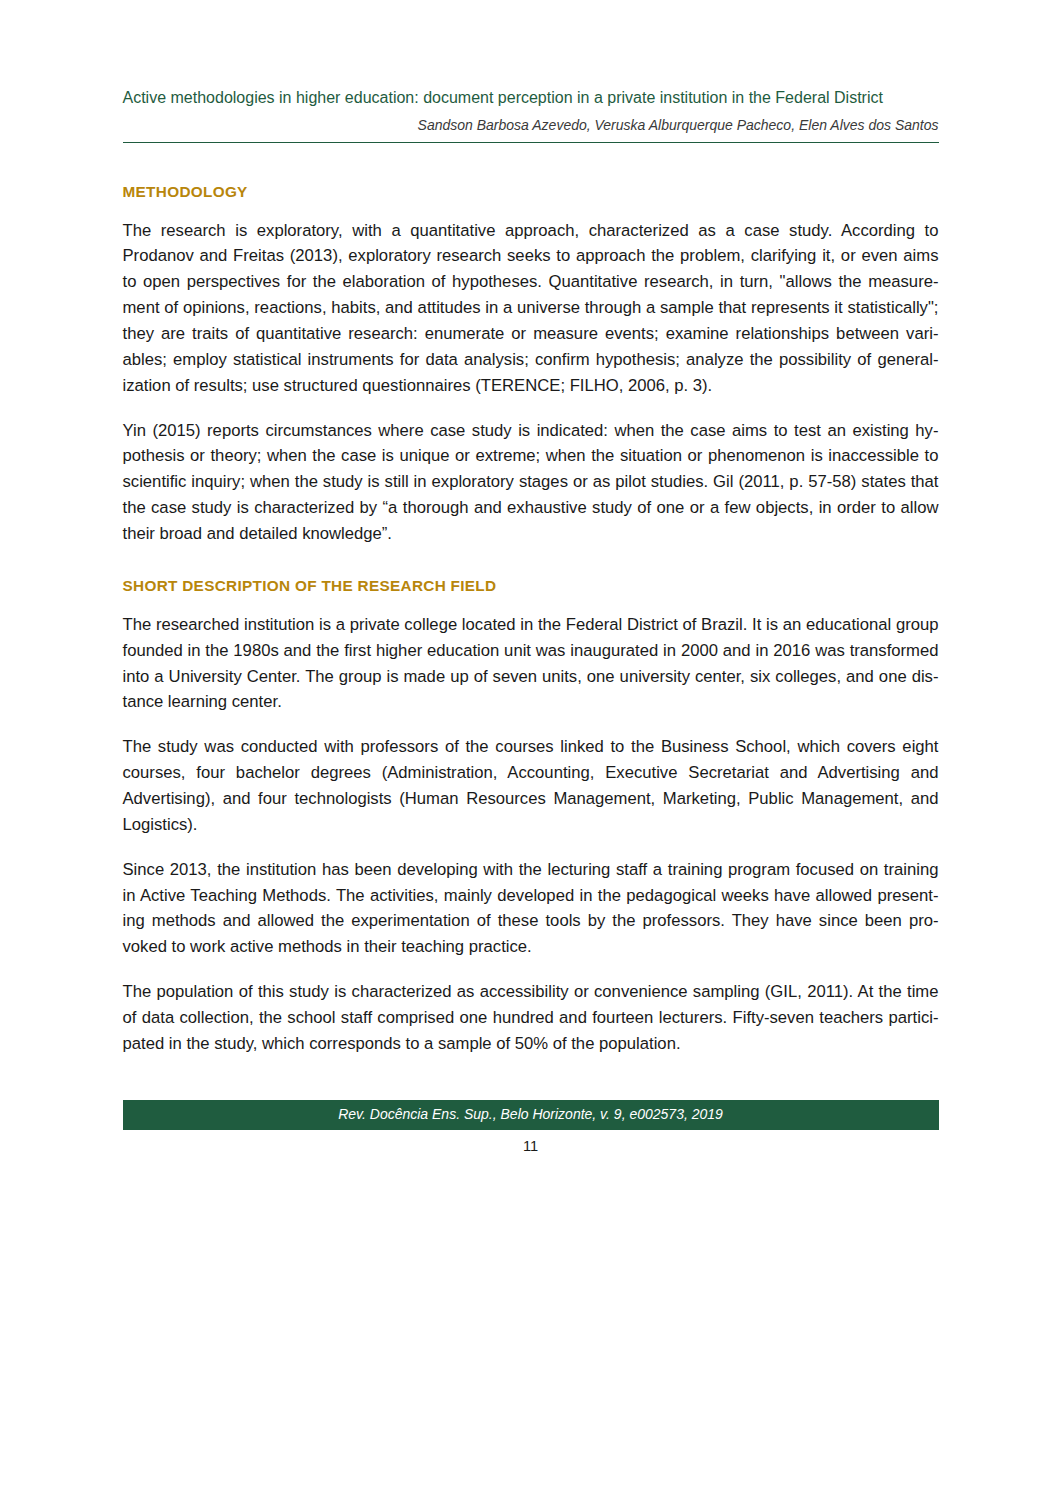Active methodologies in higher education: document perception in a private institution in the Federal District
Sandson Barbosa Azevedo, Veruska Alburquerque Pacheco, Elen Alves dos Santos
Methodology
The research is exploratory, with a quantitative approach, characterized as a case study. According to Prodanov and Freitas (2013), exploratory research seeks to approach the problem, clarifying it, or even aims to open perspectives for the elaboration of hypotheses. Quantitative research, in turn, "allows the measurement of opinions, reactions, habits, and attitudes in a universe through a sample that represents it statistically"; they are traits of quantitative research: enumerate or measure events; examine relationships between variables; employ statistical instruments for data analysis; confirm hypothesis; analyze the possibility of generalization of results; use structured questionnaires (TERENCE; FILHO, 2006, p. 3).
Yin (2015) reports circumstances where case study is indicated: when the case aims to test an existing hypothesis or theory; when the case is unique or extreme; when the situation or phenomenon is inaccessible to scientific inquiry; when the study is still in exploratory stages or as pilot studies. Gil (2011, p. 57-58) states that the case study is characterized by “a thorough and exhaustive study of one or a few objects, in order to allow their broad and detailed knowledge”.
Short description of the research field
The researched institution is a private college located in the Federal District of Brazil. It is an educational group founded in the 1980s and the first higher education unit was inaugurated in 2000 and in 2016 was transformed into a University Center. The group is made up of seven units, one university center, six colleges, and one distance learning center.
The study was conducted with professors of the courses linked to the Business School, which covers eight courses, four bachelor degrees (Administration, Accounting, Executive Secretariat and Advertising and Advertising), and four technologists (Human Resources Management, Marketing, Public Management, and Logistics).
Since 2013, the institution has been developing with the lecturing staff a training program focused on training in Active Teaching Methods. The activities, mainly developed in the pedagogical weeks have allowed presenting methods and allowed the experimentation of these tools by the professors. They have since been provoked to work active methods in their teaching practice.
The population of this study is characterized as accessibility or convenience sampling (GIL, 2011). At the time of data collection, the school staff comprised one hundred and fourteen lecturers. Fifty-seven teachers participated in the study, which corresponds to a sample of 50% of the population.
Rev. Docência Ens. Sup., Belo Horizonte, v. 9, e002573, 2019
11